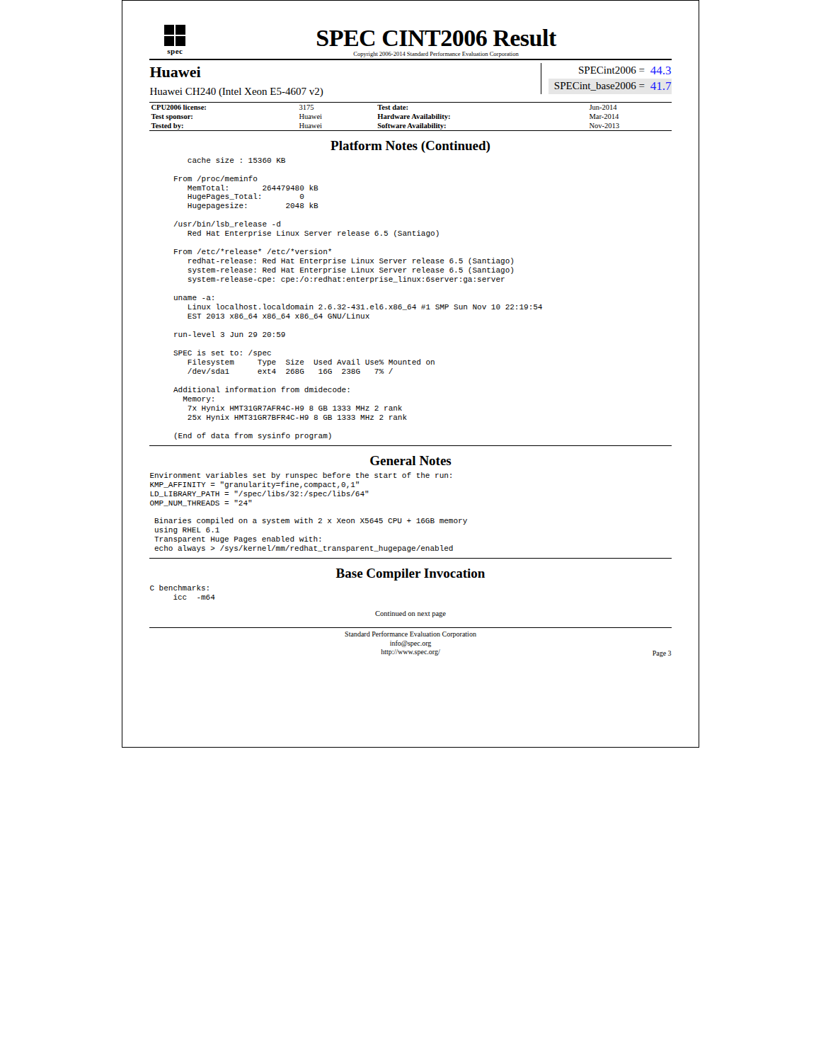spec
SPEC CINT2006 Result
Copyright 2006-2014 Standard Performance Evaluation Corporation
Huawei
Huawei CH240 (Intel Xeon E5-4607 v2)
| SPECint2006 = | 44.3 |
| SPECint_base2006 = | 41.7 |
| CPU2006 license: | 3175 | Test date: | Jun-2014 |
| Test sponsor: | Huawei | Hardware Availability: | Mar-2014 |
| Tested by: | Huawei | Software Availability: | Nov-2013 |
Platform Notes (Continued)
   cache size : 15360 KB

From /proc/meminfo
   MemTotal:       264479480 kB
   HugePages_Total:        0
   Hugepagesize:        2048 kB

/usr/bin/lsb_release -d
   Red Hat Enterprise Linux Server release 6.5 (Santiago)

From /etc/*release* /etc/*version*
   redhat-release: Red Hat Enterprise Linux Server release 6.5 (Santiago)
   system-release: Red Hat Enterprise Linux Server release 6.5 (Santiago)
   system-release-cpe: cpe:/o:redhat:enterprise_linux:6server:ga:server

uname -a:
   Linux localhost.localdomain 2.6.32-431.el6.x86_64 #1 SMP Sun Nov 10 22:19:54
   EST 2013 x86_64 x86_64 x86_64 GNU/Linux

run-level 3 Jun 29 20:59

SPEC is set to: /spec
   Filesystem     Type  Size  Used Avail Use% Mounted on
   /dev/sda1      ext4  268G   16G  238G   7% /

Additional information from dmidecode:
  Memory:
   7x Hynix HMT31GR7AFR4C-H9 8 GB 1333 MHz 2 rank
   25x Hynix HMT31GR7BFR4C-H9 8 GB 1333 MHz 2 rank

(End of data from sysinfo program)
General Notes
Environment variables set by runspec before the start of the run:
KMP_AFFINITY = "granularity=fine,compact,0,1"
LD_LIBRARY_PATH = "/spec/libs/32:/spec/libs/64"
OMP_NUM_THREADS = "24"

 Binaries compiled on a system with 2 x Xeon X5645 CPU + 16GB memory
 using RHEL 6.1
 Transparent Huge Pages enabled with:
 echo always > /sys/kernel/mm/redhat_transparent_hugepage/enabled
Base Compiler Invocation
C benchmarks:
     icc  -m64
Continued on next page
Standard Performance Evaluation Corporation
info@spec.org
http://www.spec.org/
Page 3